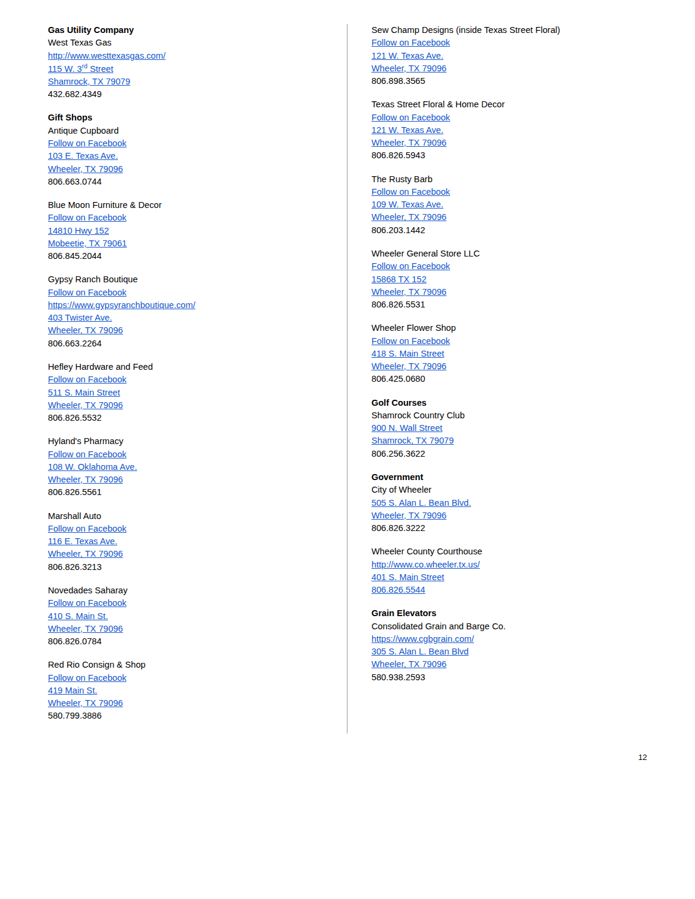Gas Utility Company
West Texas Gas
http://www.westtexasgas.com/
115 W. 3rd Street
Shamrock, TX 79079
432.682.4349
Gift Shops
Antique Cupboard
Follow on Facebook
103 E. Texas Ave.
Wheeler, TX 79096
806.663.0744
Blue Moon Furniture & Decor
Follow on Facebook
14810 Hwy 152
Mobeetie, TX 79061
806.845.2044
Gypsy Ranch Boutique
Follow on Facebook
https://www.gypsyranchboutique.com/
403 Twister Ave.
Wheeler, TX 79096
806.663.2264
Hefley Hardware and Feed
Follow on Facebook
511 S. Main Street
Wheeler, TX 79096
806.826.5532
Hyland's Pharmacy
Follow on Facebook
108 W. Oklahoma Ave.
Wheeler, TX 79096
806.826.5561
Marshall Auto
Follow on Facebook
116 E. Texas Ave.
Wheeler, TX 79096
806.826.3213
Novedades Saharay
Follow on Facebook
410 S. Main St.
Wheeler, TX 79096
806.826.0784
Red Rio Consign & Shop
Follow on Facebook
419 Main St.
Wheeler, TX 79096
580.799.3886
Sew Champ Designs (inside Texas Street Floral)
Follow on Facebook
121 W. Texas Ave.
Wheeler, TX 79096
806.898.3565
Texas Street Floral & Home Decor
Follow on Facebook
121 W. Texas Ave.
Wheeler, TX 79096
806.826.5943
The Rusty Barb
Follow on Facebook
109 W. Texas Ave.
Wheeler, TX 79096
806.203.1442
Wheeler General Store LLC
Follow on Facebook
15868 TX 152
Wheeler, TX 79096
806.826.5531
Wheeler Flower Shop
Follow on Facebook
418 S. Main Street
Wheeler, TX 79096
806.425.0680
Golf Courses
Shamrock Country Club
900 N. Wall Street
Shamrock, TX 79079
806.256.3622
Government
City of Wheeler
505 S. Alan L. Bean Blvd.
Wheeler, TX 79096
806.826.3222
Wheeler County Courthouse
http://www.co.wheeler.tx.us/
401 S. Main Street
806.826.5544
Grain Elevators
Consolidated Grain and Barge Co.
https://www.cgbgrain.com/
305 S. Alan L. Bean Blvd
Wheeler, TX 79096
580.938.2593
12